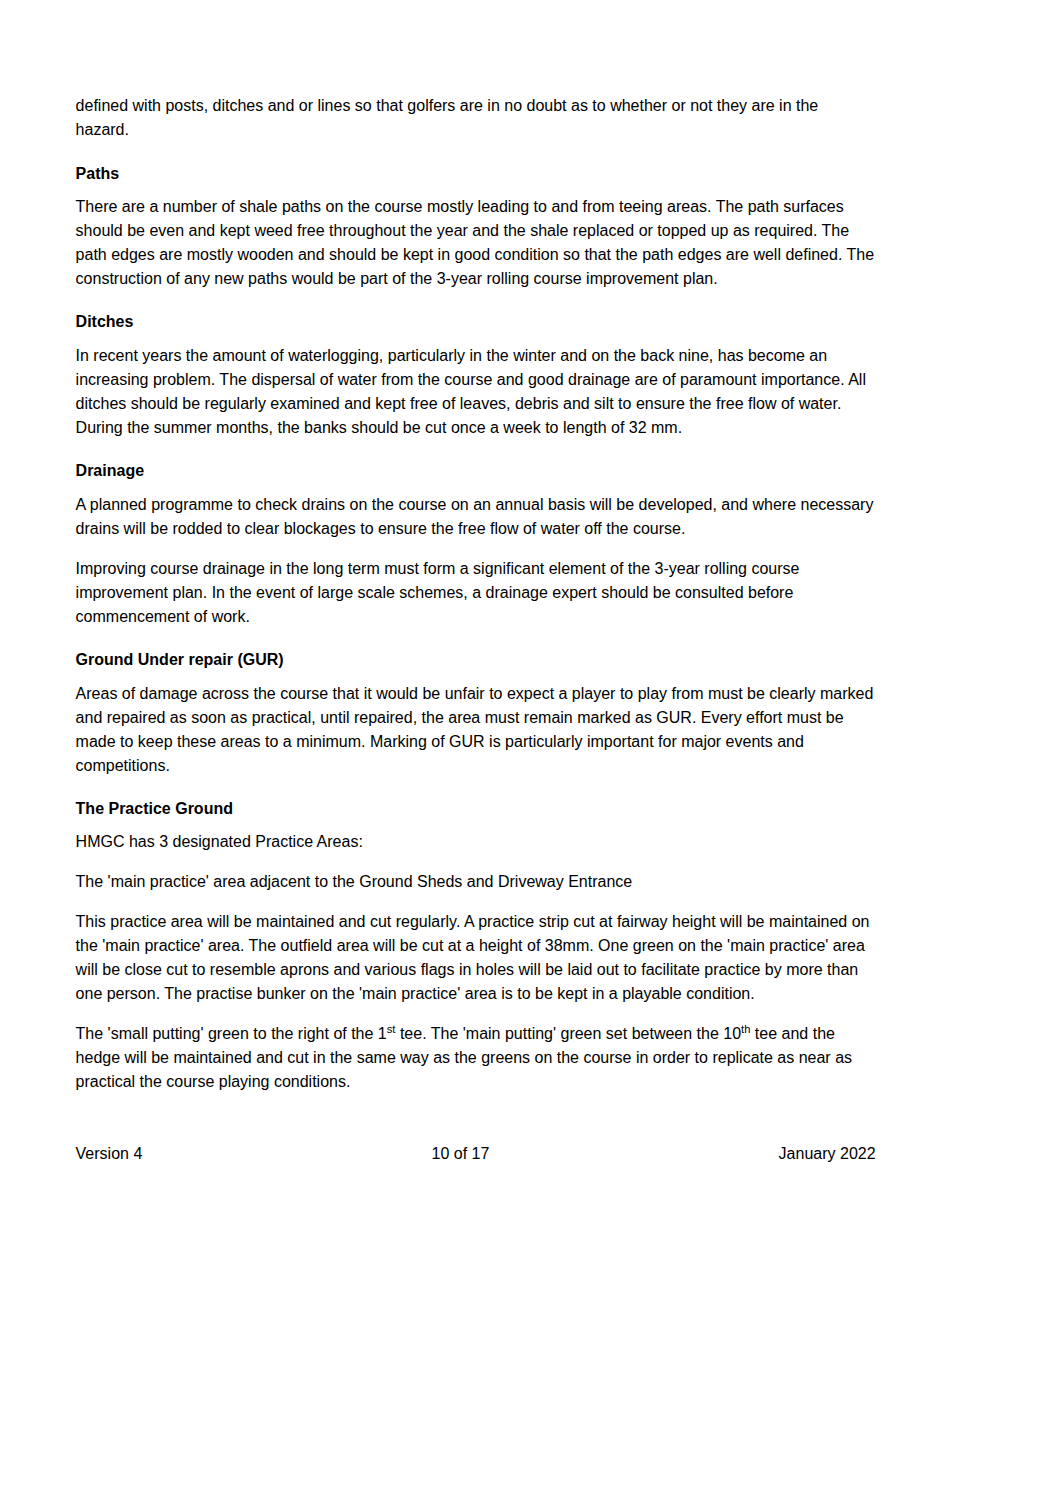defined with posts, ditches and or lines so that golfers are in no doubt as to whether or not they are in the hazard.
Paths
There are a number of shale paths on the course mostly leading to and from teeing areas. The path surfaces should be even and kept weed free throughout the year and the shale replaced or topped up as required. The path edges are mostly wooden and should be kept in good condition so that the path edges are well defined. The construction of any new paths would be part of the 3-year rolling course improvement plan.
Ditches
In recent years the amount of waterlogging, particularly in the winter and on the back nine, has become an increasing problem. The dispersal of water from the course and good drainage are of paramount importance. All ditches should be regularly examined and kept free of leaves, debris and silt to ensure the free flow of water. During the summer months, the banks should be cut once a week to length of 32 mm.
Drainage
A planned programme to check drains on the course on an annual basis will be developed, and where necessary drains will be rodded to clear blockages to ensure the free flow of water off the course.
Improving course drainage in the long term must form a significant element of the 3-year rolling course improvement plan. In the event of large scale schemes, a drainage expert should be consulted before commencement of work.
Ground Under repair (GUR)
Areas of damage across the course that it would be unfair to expect a player to play from must be clearly marked and repaired as soon as practical, until repaired, the area must remain marked as GUR. Every effort must be made to keep these areas to a minimum. Marking of GUR is particularly important for major events and competitions.
The Practice Ground
HMGC has 3 designated Practice Areas:
The 'main practice' area adjacent to the Ground Sheds and Driveway Entrance
This practice area will be maintained and cut regularly. A practice strip cut at fairway height will be maintained on the 'main practice' area. The outfield area will be cut at a height of 38mm. One green on the 'main practice' area will be close cut to resemble aprons and various flags in holes will be laid out to facilitate practice by more than one person. The practise bunker on the 'main practice' area is to be kept in a playable condition.
The 'small putting' green to the right of the 1st tee. The 'main putting' green set between the 10th tee and the hedge will be maintained and cut in the same way as the greens on the course in order to replicate as near as practical the course playing conditions.
Version 4 10 of 17 January 2022